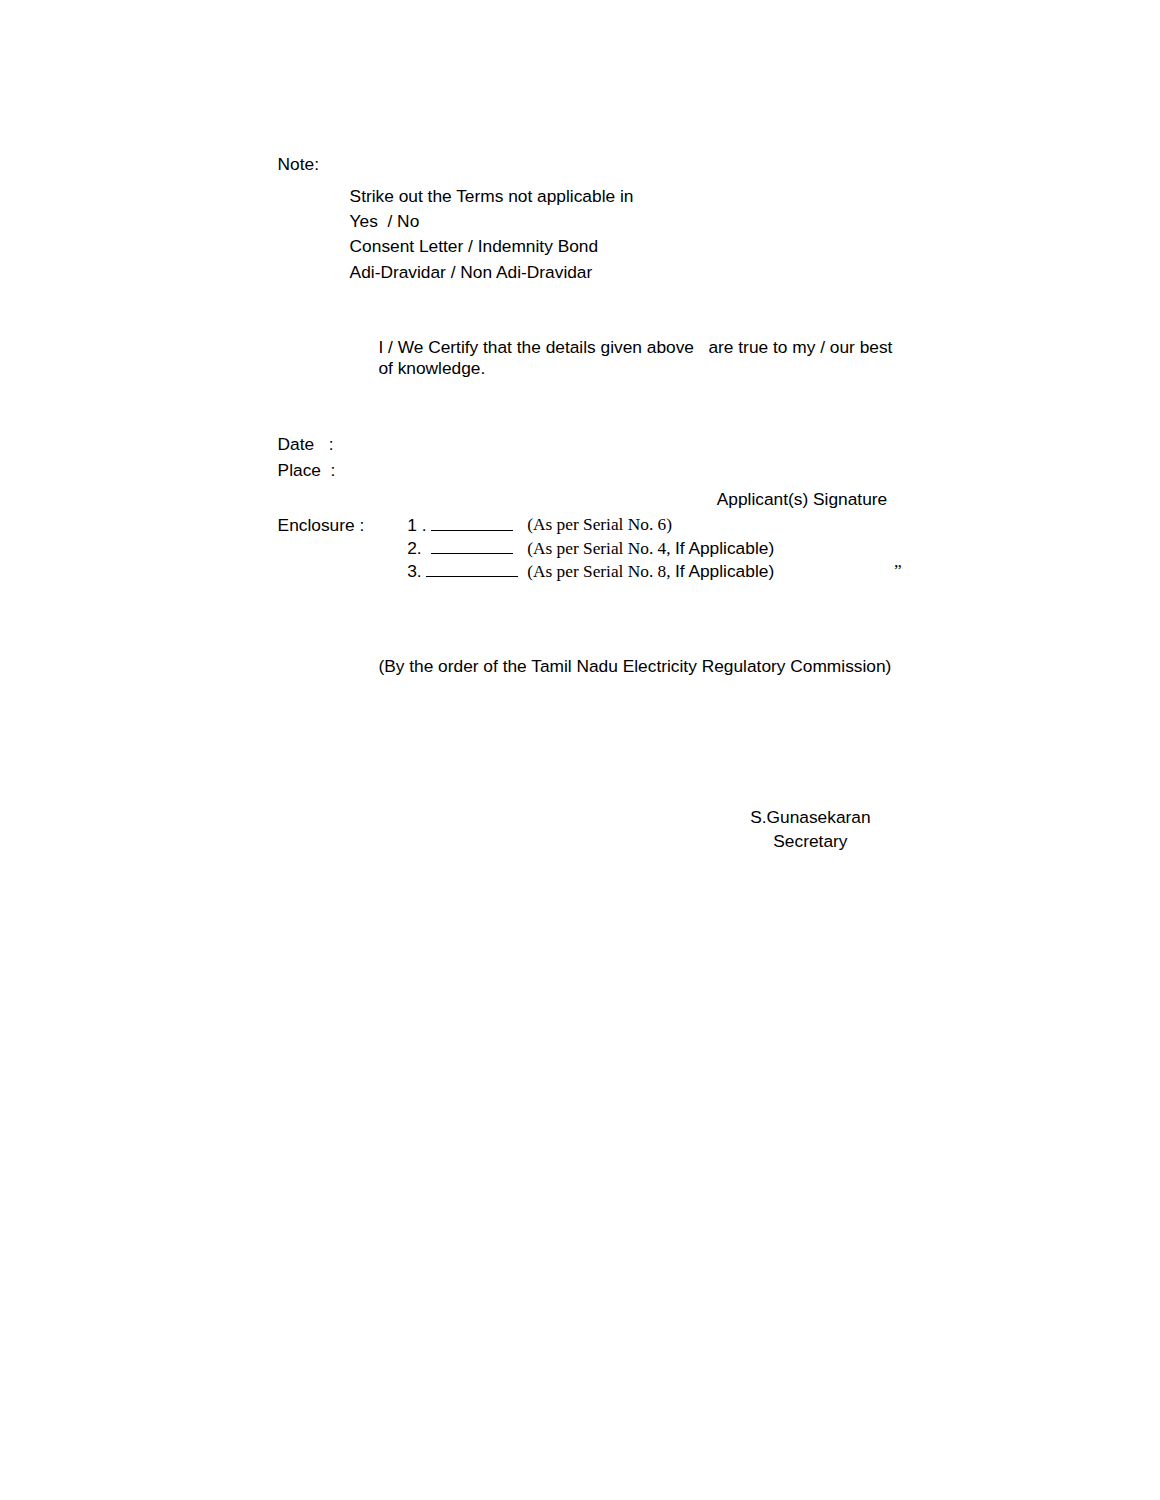Note:
Strike out the Terms not applicable in
Yes / No
Consent Letter / Indemnity Bond
Adi-Dravidar / Non Adi-Dravidar
I / We Certify that the details given above are true to my / our best of knowledge.
Date :
Place :
Applicant(s) Signature
| Enclosure : | 1 . | (As per Serial No. 6) | |
| | 2. | (As per Serial No. 4, If Applicable) | |
| | 3. | (As per Serial No. 8, If Applicable) | ” |
(By the order of the Tamil Nadu Electricity Regulatory Commission)
S.Gunasekaran
Secretary